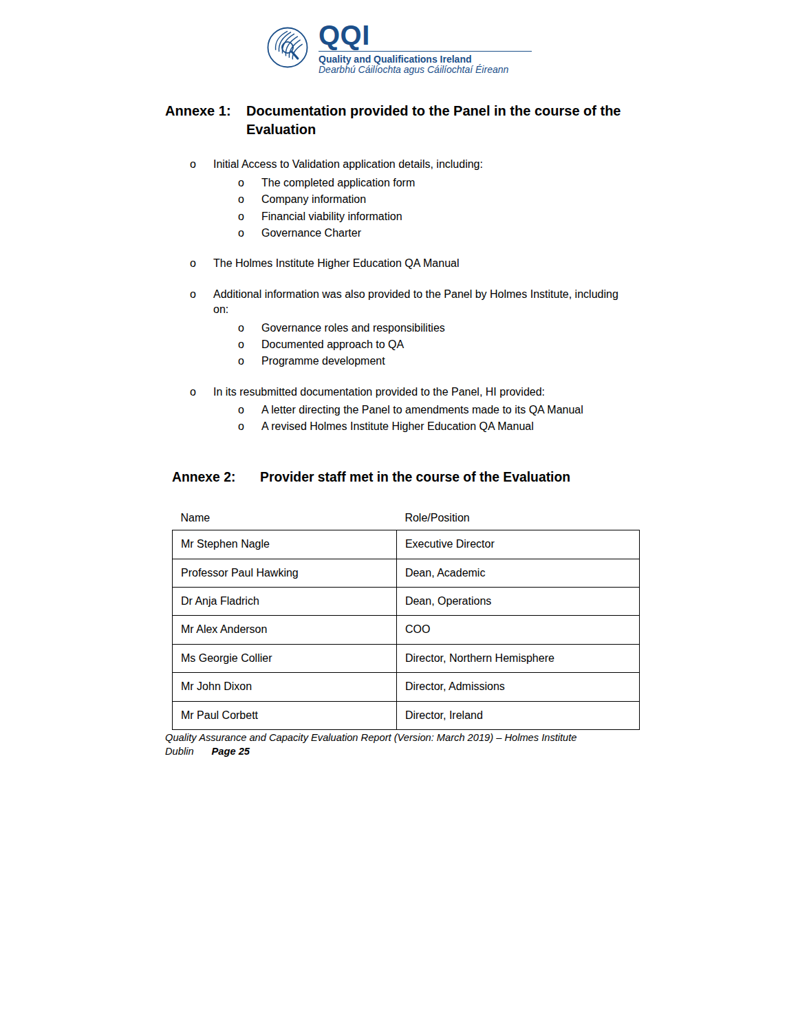QQI
Quality and Qualifications Ireland
Dearbhú Cáilíochta agus Cáilíochtaí Éireann
Annexe 1: Documentation provided to the Panel in the course of the Evaluation
Initial Access to Validation application details, including:
The completed application form
Company information
Financial viability information
Governance Charter
The Holmes Institute Higher Education QA Manual
Additional information was also provided to the Panel by Holmes Institute, including on:
Governance roles and responsibilities
Documented approach to QA
Programme development
In its resubmitted documentation provided to the Panel, HI provided:
A letter directing the Panel to amendments made to its QA Manual
A revised Holmes Institute Higher Education QA Manual
Annexe 2: Provider staff met in the course of the Evaluation
| Name | Role/Position |
| --- | --- |
| Mr Stephen Nagle | Executive Director |
| Professor Paul Hawking | Dean, Academic |
| Dr Anja Fladrich | Dean, Operations |
| Mr Alex Anderson | COO |
| Ms Georgie Collier | Director, Northern Hemisphere |
| Mr John Dixon | Director, Admissions |
| Mr Paul Corbett | Director, Ireland |
Quality Assurance and Capacity Evaluation Report (Version: March 2019) – Holmes Institute Dublin Page 25